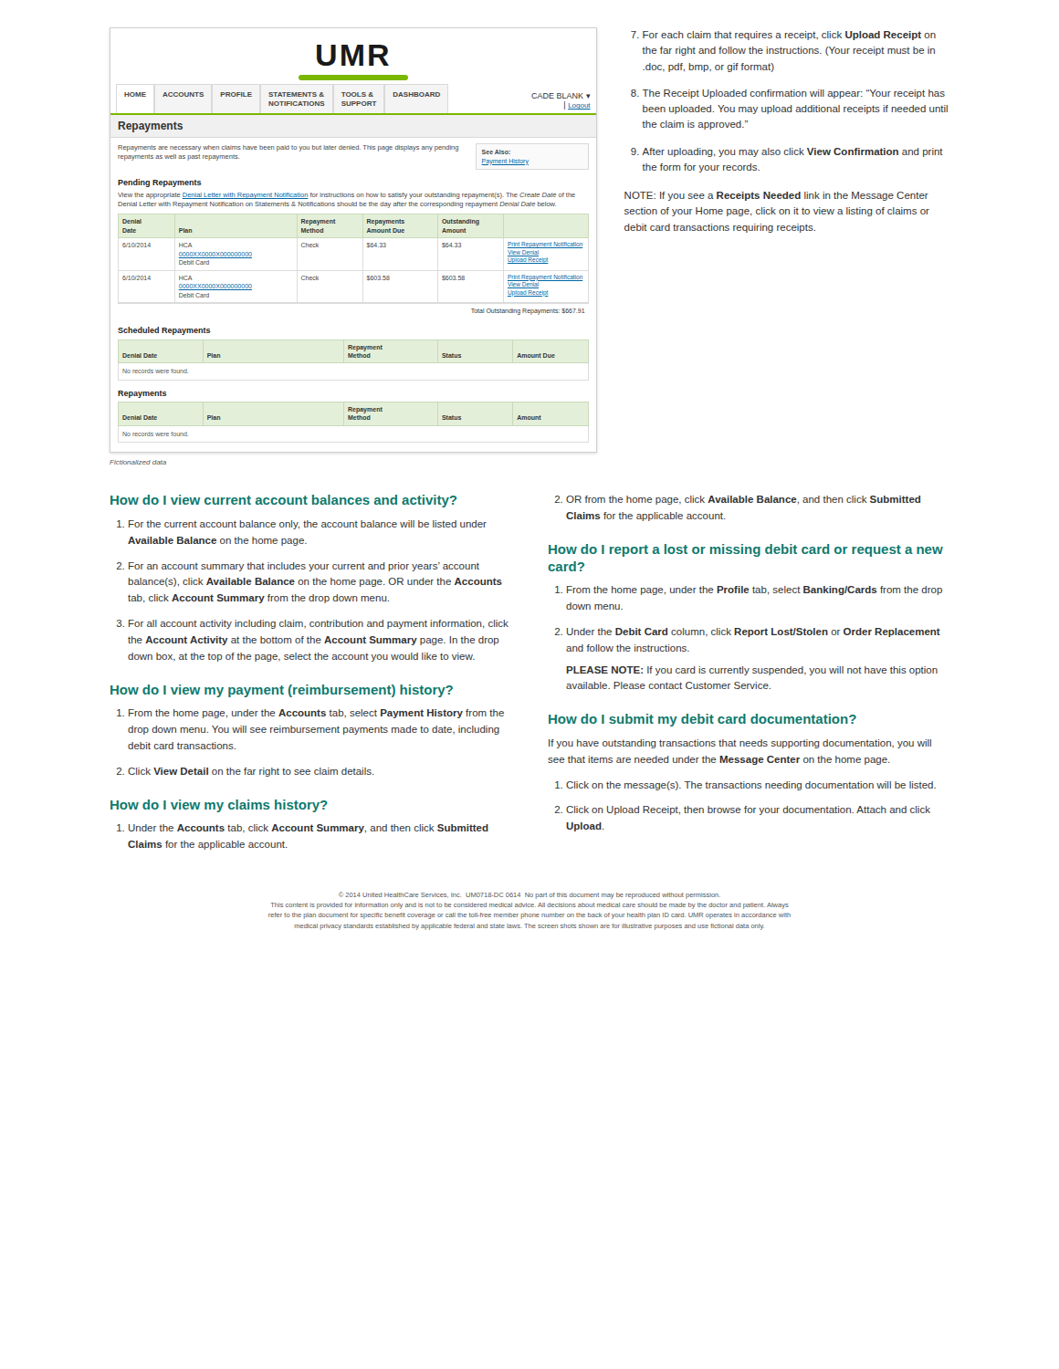UMR
HOME ACCOUNTS PROFILE STATEMENTS &
NOTIFICATIONS TOOLS &
SUPPORT DASHBOARD
CADE BLANK ▾
| Logout
Repayments
Repayments are necessary when claims have been paid to you but later denied. This page displays any pending repayments as well as past repayments.
See Also: Payment History
Pending Repayments
View the appropriate Denial Letter with Repayment Notification for instructions on how to satisfy your outstanding repayment(s). The Create Date of the Denial Letter with Repayment Notification on Statements & Notifications should be the day after the corresponding repayment Denial Date below.
| Denial Date | Plan | Repayment Method | Repayments Amount Due | Outstanding Amount | |
| --- | --- | --- | --- | --- | --- |
| 6/10/2014 | HCA 0000XX0000X000000000 Debit Card | Check | $64.33 | $64.33 | Print Repayment Notification View Denial Upload Receipt |
| 6/10/2014 | HCA 0000XX0000X000000000 Debit Card | Check | $603.58 | $603.58 | Print Repayment Notification View Denial Upload Receipt |
Total Outstanding Repayments: $667.91
Scheduled Repayments
| Denial Date | Plan | Repayment Method | Status | Amount Due |
| --- | --- | --- | --- | --- |
No records were found.
Repayments
| Denial Date | Plan | Repayment Method | Status | Amount |
| --- | --- | --- | --- | --- |
No records were found.
Fictionalized data
For each claim that requires a receipt, click Upload Receipt on the far right and follow the instructions. (Your receipt must be in .doc, pdf, bmp, or gif format)
The Receipt Uploaded confirmation will appear: “Your receipt has been uploaded. You may upload additional receipts if needed until the claim is approved.”
After uploading, you may also click View Confirmation and print the form for your records.
NOTE: If you see a Receipts Needed link in the Message Center section of your Home page, click on it to view a listing of claims or debit card transactions requiring receipts.
How do I view current account balances and activity?
For the current account balance only, the account balance will be listed under Available Balance on the home page.
For an account summary that includes your current and prior years’ account balance(s), click Available Balance on the home page. OR under the Accounts tab, click Account Summary from the drop down menu.
For all account activity including claim, contribution and payment information, click the Account Activity at the bottom of the Account Summary page. In the drop down box, at the top of the page, select the account you would like to view.
How do I view my payment (reimbursement) history?
From the home page, under the Accounts tab, select Payment History from the drop down menu. You will see reimbursement payments made to date, including debit card transactions.
Click View Detail on the far right to see claim details.
How do I view my claims history?
Under the Accounts tab, click Account Summary, and then click Submitted Claims for the applicable account.
OR from the home page, click Available Balance, and then click Submitted Claims for the applicable account.
How do I report a lost or missing debit card or request a new card?
From the home page, under the Profile tab, select Banking/Cards from the drop down menu.
Under the Debit Card column, click Report Lost/Stolen or Order Replacement and follow the instructions.
PLEASE NOTE: If you card is currently suspended, you will not have this option available. Please contact Customer Service.
How do I submit my debit card documentation?
If you have outstanding transactions that needs supporting documentation, you will see that items are needed under the Message Center on the home page.
Click on the message(s). The transactions needing documentation will be listed.
Click on Upload Receipt, then browse for your documentation. Attach and click Upload.
© 2014 United HealthCare Services, Inc. UM0718-DC 0614 No part of this document may be reproduced without permission.
This content is provided for information only and is not to be considered medical advice. All decisions about medical care should be made by the doctor and patient. Always
refer to the plan document for specific benefit coverage or call the toll-free member phone number on the back of your health plan ID card. UMR operates in accordance with
medical privacy standards established by applicable federal and state laws. The screen shots shown are for illustrative purposes and use fictional data only.